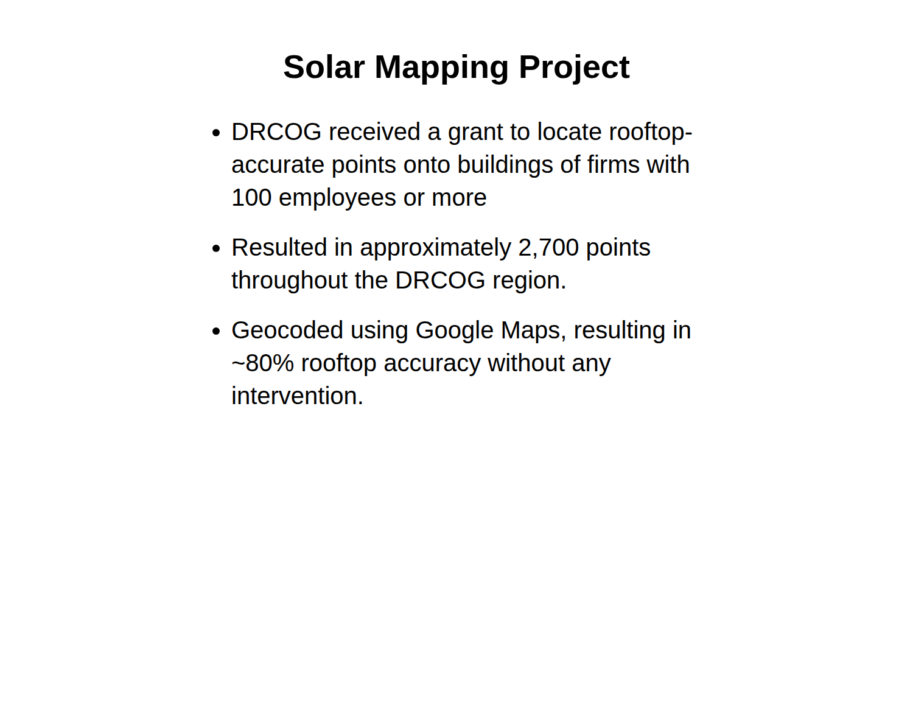Solar Mapping Project
DRCOG received a grant to locate rooftop-accurate points onto buildings of firms with 100 employees or more
Resulted in approximately 2,700 points throughout the DRCOG region.
Geocoded using Google Maps, resulting in ~80% rooftop accuracy without any intervention.